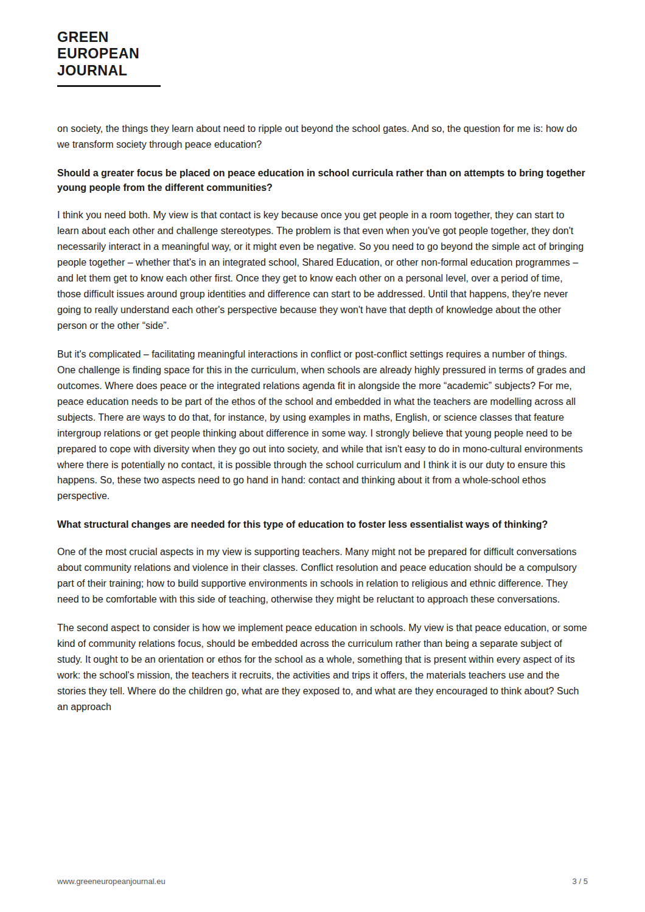Green
European
Journal
on society, the things they learn about need to ripple out beyond the school gates. And so, the question for me is: how do we transform society through peace education?
Should a greater focus be placed on peace education in school curricula rather than on attempts to bring together young people from the different communities?
I think you need both. My view is that contact is key because once you get people in a room together, they can start to learn about each other and challenge stereotypes. The problem is that even when you've got people together, they don't necessarily interact in a meaningful way, or it might even be negative. So you need to go beyond the simple act of bringing people together – whether that's in an integrated school, Shared Education, or other non-formal education programmes – and let them get to know each other first. Once they get to know each other on a personal level, over a period of time, those difficult issues around group identities and difference can start to be addressed. Until that happens, they're never going to really understand each other's perspective because they won't have that depth of knowledge about the other person or the other “side”.
But it's complicated – facilitating meaningful interactions in conflict or post-conflict settings requires a number of things. One challenge is finding space for this in the curriculum, when schools are already highly pressured in terms of grades and outcomes. Where does peace or the integrated relations agenda fit in alongside the more “academic” subjects? For me, peace education needs to be part of the ethos of the school and embedded in what the teachers are modelling across all subjects. There are ways to do that, for instance, by using examples in maths, English, or science classes that feature intergroup relations or get people thinking about difference in some way. I strongly believe that young people need to be prepared to cope with diversity when they go out into society, and while that isn't easy to do in mono-cultural environments where there is potentially no contact, it is possible through the school curriculum and I think it is our duty to ensure this happens. So, these two aspects need to go hand in hand: contact and thinking about it from a whole-school ethos perspective.
What structural changes are needed for this type of education to foster less essentialist ways of thinking?
One of the most crucial aspects in my view is supporting teachers. Many might not be prepared for difficult conversations about community relations and violence in their classes. Conflict resolution and peace education should be a compulsory part of their training; how to build supportive environments in schools in relation to religious and ethnic difference. They need to be comfortable with this side of teaching, otherwise they might be reluctant to approach these conversations.
The second aspect to consider is how we implement peace education in schools. My view is that peace education, or some kind of community relations focus, should be embedded across the curriculum rather than being a separate subject of study. It ought to be an orientation or ethos for the school as a whole, something that is present within every aspect of its work: the school's mission, the teachers it recruits, the activities and trips it offers, the materials teachers use and the stories they tell. Where do the children go, what are they exposed to, and what are they encouraged to think about? Such an approach
www.greeneuropeanjournal.eu 3 / 5